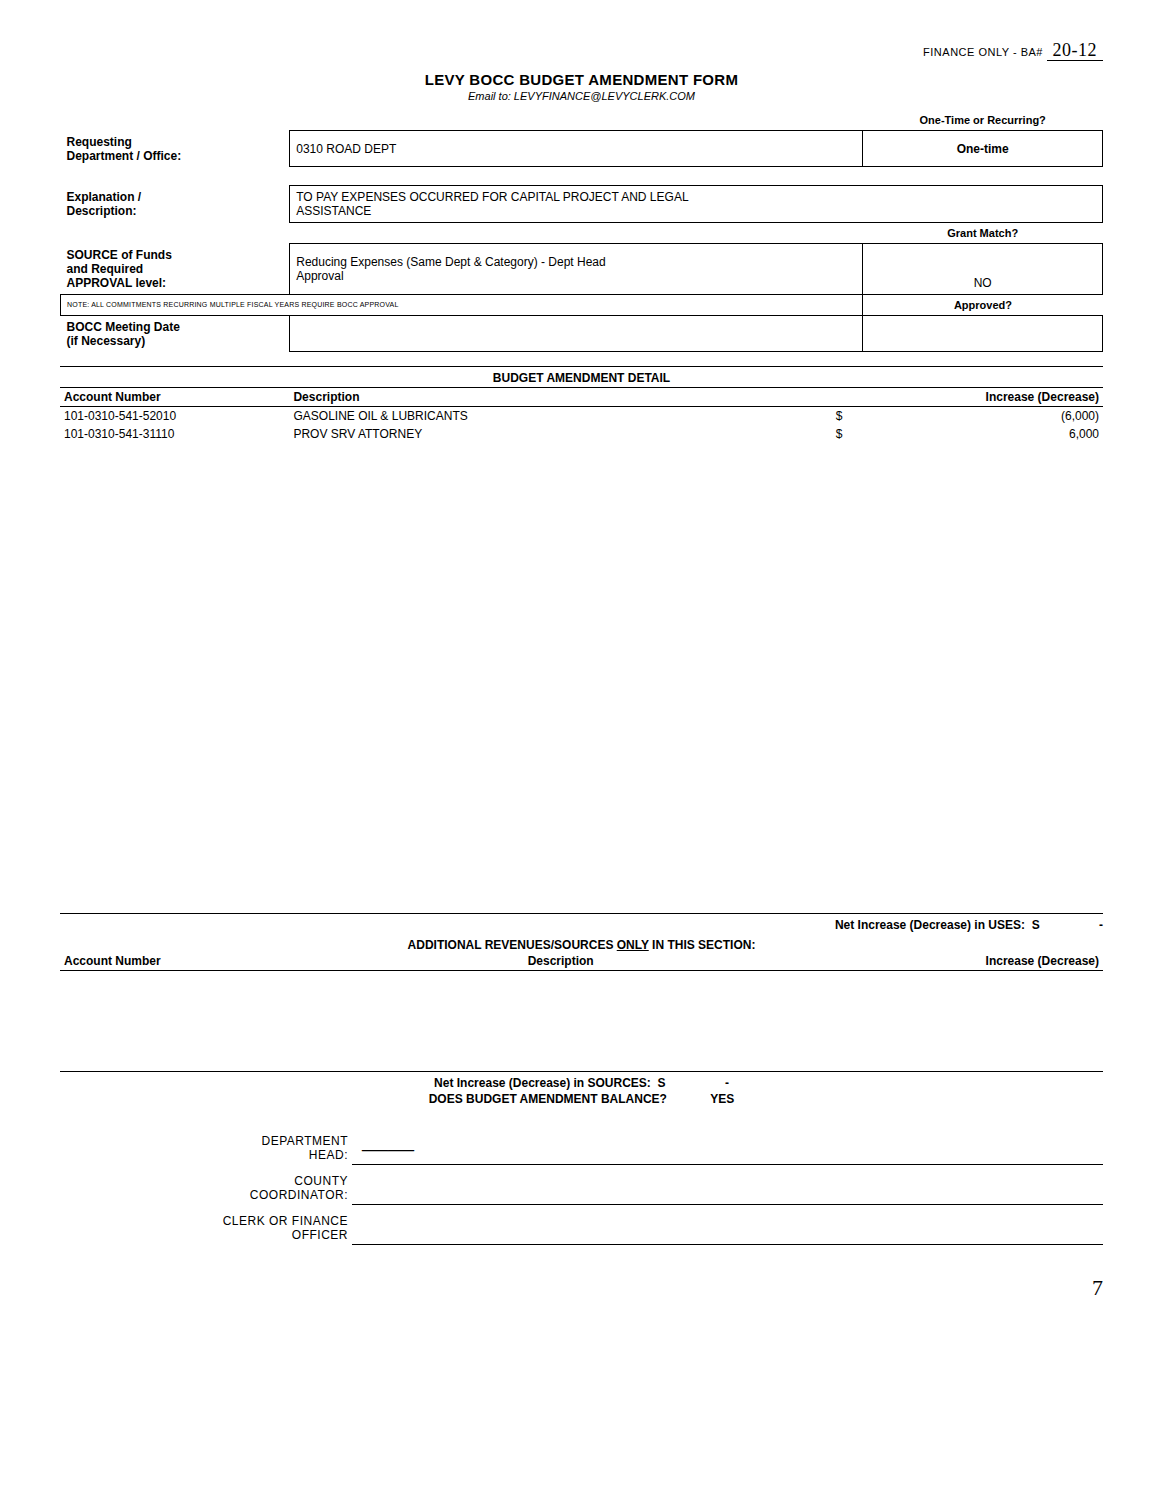FINANCE ONLY - BA# 20-12
LEVY BOCC BUDGET AMENDMENT FORM
Email to: LEVYFINANCE@LEVYCLERK.COM
| | | One-Time or Recurring? |
| Requesting Department / Office: | 0310 ROAD DEPT | One-time |
| Explanation / Description: | TO PAY EXPENSES OCCURRED FOR CAPITAL PROJECT AND LEGAL ASSISTANCE |
| | | Grant Match? |
| SOURCE of Funds and Required APPROVAL level: | Reducing Expenses (Same Dept & Category) - Dept Head Approval | NO |
| NOTE: ALL COMMITMENTS RECURRING MULTIPLE FISCAL YEARS REQUIRE BOCC APPROVAL | Approved? |
| BOCC Meeting Date (if Necessary) | | |
BUDGET AMENDMENT DETAIL
| Account Number | Description | Increase (Decrease) |
| --- | --- | --- |
| 101-0310-541-52010 | GASOLINE OIL & LUBRICANTS | $ | (6,000) |
| 101-0310-541-31110 | PROV SRV ATTORNEY | $ | 6,000 |
Net Increase (Decrease) in USES: S -
ADDITIONAL REVENUES/SOURCES ONLY IN THIS SECTION:
| Account Number | Description | Increase (Decrease) |
| --- | --- | --- |
Net Increase (Decrease) in SOURCES: S -
DOES BUDGET AMENDMENT BALANCE? YES
| DEPARTMENT HEAD: | —— |
| COUNTY COORDINATOR: | |
| CLERK OR FINANCE OFFICER | |
7